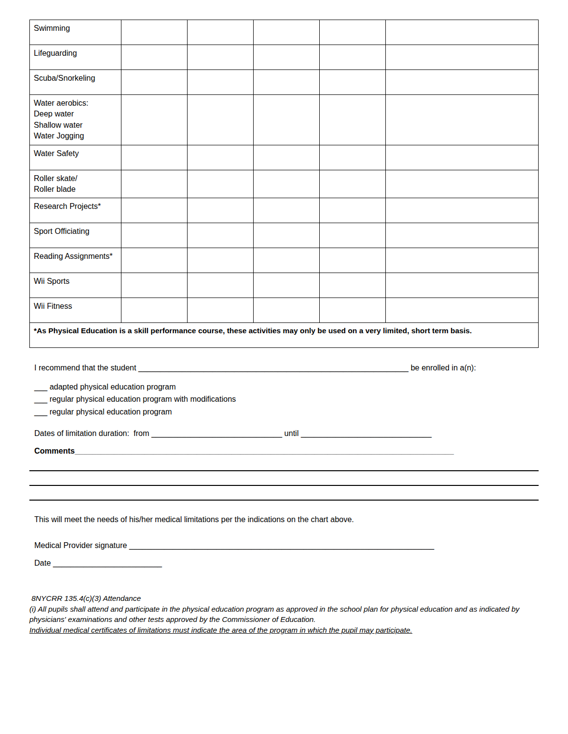| Swimming | | | | | |
| Lifeguarding | | | | | |
| Scuba/Snorkeling | | | | | |
| Water aerobics: Deep water Shallow water Water Jogging | | | | | |
| Water Safety | | | | | |
| Roller skate/ Roller blade | | | | | |
| Research Projects* | | | | | |
| Sport Officiating | | | | | |
| Reading Assignments* | | | | | |
| Wii Sports | | | | | |
| Wii Fitness | | | | | |
| *As Physical Education is a skill performance course, these activities may only be used on a very limited, short term basis. |
I recommend that the student ______________________________________________________________ be enrolled in a(n):
___ adapted physical education program
___ regular physical education program with modifications
___ regular physical education program
Dates of limitation duration: from ______________________________ until ______________________________
Comments_______________________________________________________________________________________
This will meet the needs of his/her medical limitations per the indications on the chart above.
Medical Provider signature ______________________________________________________________________
Date _________________________
8NYCRR 135.4(c)(3) Attendance
(i) All pupils shall attend and participate in the physical education program as approved in the school plan for physical education and as indicated by physicians' examinations and other tests approved by the Commissioner of Education.
Individual medical certificates of limitations must indicate the area of the program in which the pupil may participate.